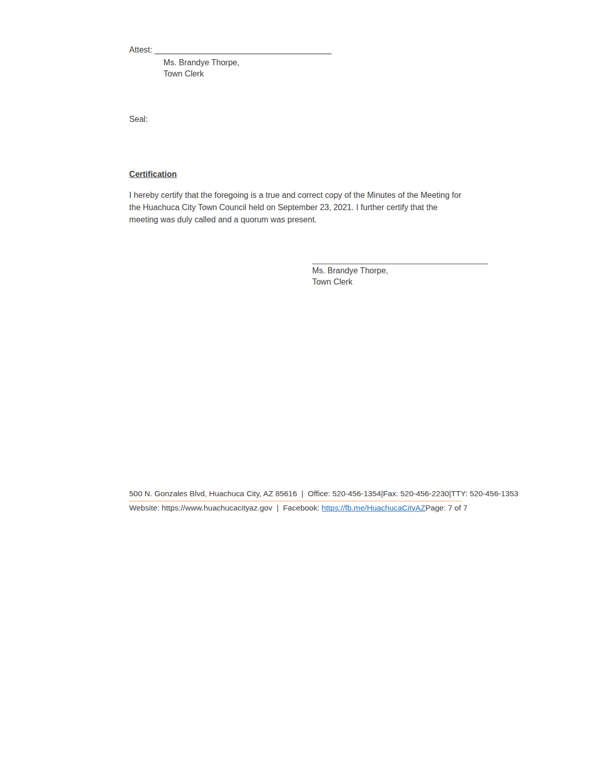Attest: _______________________________________
Ms. Brandye Thorpe,
Town Clerk
Seal:
Certification
I hereby certify that the foregoing is a true and correct copy of the Minutes of the Meeting for the Huachuca City Town Council held on September 23, 2021. I further certify that the meeting was duly called and a quorum was present.
Ms. Brandye Thorpe,
Town Clerk
500 N. Gonzales Blvd, Huachuca City, AZ 85616 | Office: 520-456-1354|Fax: 520-456-2230|TTY: 520-456-1353
Website: https://www.huachucacityaz.gov | Facebook: https://fb.me/HuachucaCityAZ Page: 7 of 7